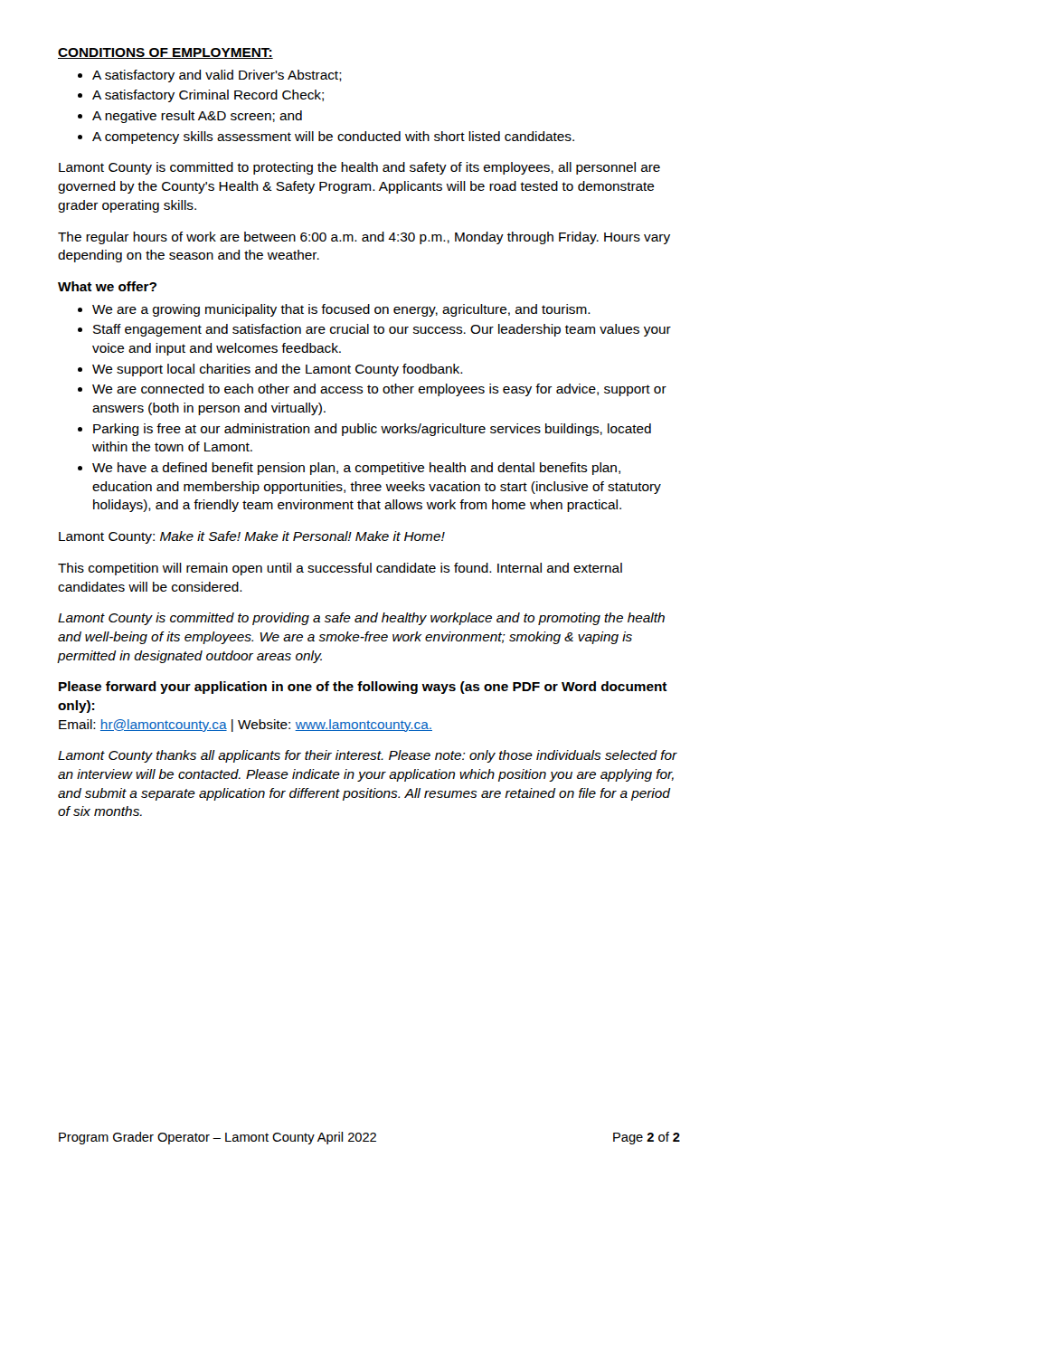CONDITIONS OF EMPLOYMENT:
A satisfactory and valid Driver's Abstract;
A satisfactory Criminal Record Check;
A negative result A&D screen; and
A competency skills assessment will be conducted with short listed candidates.
Lamont County is committed to protecting the health and safety of its employees, all personnel are governed by the County's Health & Safety Program. Applicants will be road tested to demonstrate grader operating skills.
The regular hours of work are between 6:00 a.m. and 4:30 p.m., Monday through Friday. Hours vary depending on the season and the weather.
What we offer?
We are a growing municipality that is focused on energy, agriculture, and tourism.
Staff engagement and satisfaction are crucial to our success. Our leadership team values your voice and input and welcomes feedback.
We support local charities and the Lamont County foodbank.
We are connected to each other and access to other employees is easy for advice, support or answers (both in person and virtually).
Parking is free at our administration and public works/agriculture services buildings, located within the town of Lamont.
We have a defined benefit pension plan, a competitive health and dental benefits plan, education and membership opportunities, three weeks vacation to start (inclusive of statutory holidays), and a friendly team environment that allows work from home when practical.
Lamont County: Make it Safe! Make it Personal! Make it Home!
This competition will remain open until a successful candidate is found. Internal and external candidates will be considered.
Lamont County is committed to providing a safe and healthy workplace and to promoting the health and well-being of its employees. We are a smoke-free work environment; smoking & vaping is permitted in designated outdoor areas only.
Please forward your application in one of the following ways (as one PDF or Word document only):
Email: hr@lamontcounty.ca | Website: www.lamontcounty.ca.
Lamont County thanks all applicants for their interest. Please note: only those individuals selected for an interview will be contacted. Please indicate in your application which position you are applying for, and submit a separate application for different positions. All resumes are retained on file for a period of six months.
Program Grader Operator – Lamont County April 2022 Page 2 of 2